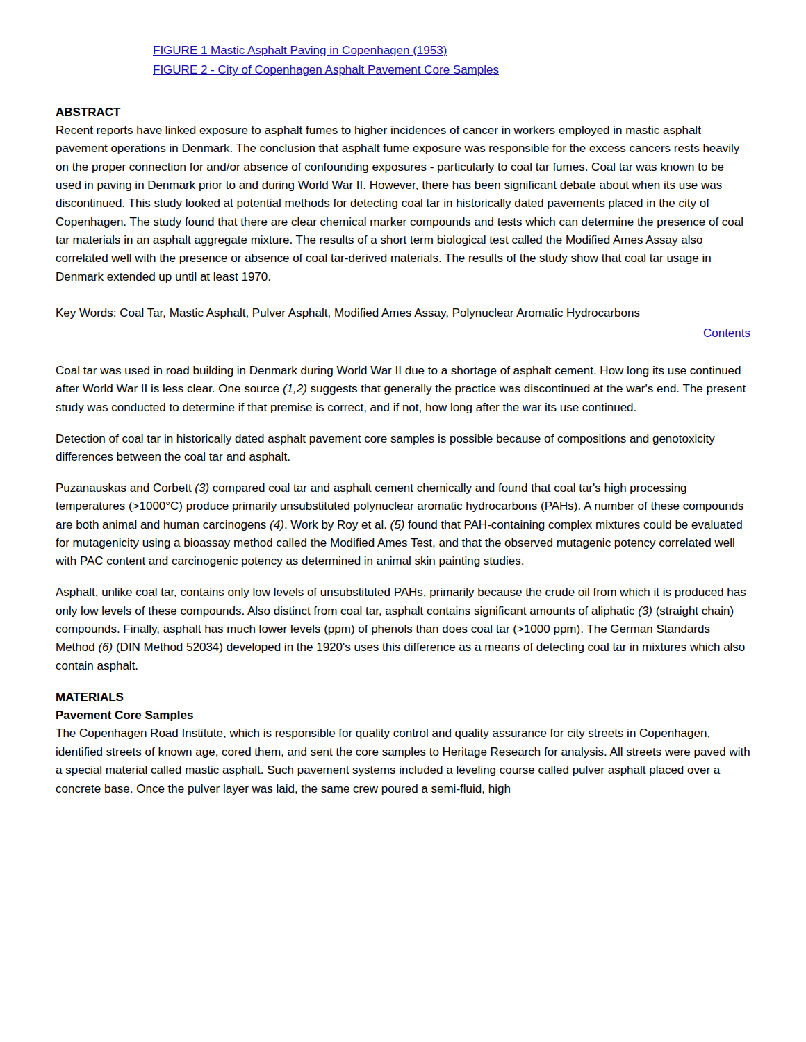FIGURE 1 Mastic Asphalt Paving in Copenhagen (1953) FIGURE 2 - City of Copenhagen Asphalt Pavement Core Samples
ABSTRACT
Recent reports have linked exposure to asphalt fumes to higher incidences of cancer in workers employed in mastic asphalt pavement operations in Denmark. The conclusion that asphalt fume exposure was responsible for the excess cancers rests heavily on the proper connection for and/or absence of confounding exposures - particularly to coal tar fumes. Coal tar was known to be used in paving in Denmark prior to and during World War II. However, there has been significant debate about when its use was discontinued. This study looked at potential methods for detecting coal tar in historically dated pavements placed in the city of Copenhagen. The study found that there are clear chemical marker compounds and tests which can determine the presence of coal tar materials in an asphalt aggregate mixture. The results of a short term biological test called the Modified Ames Assay also correlated well with the presence or absence of coal tar-derived materials. The results of the study show that coal tar usage in Denmark extended up until at least 1970.
Key Words: Coal Tar, Mastic Asphalt, Pulver Asphalt, Modified Ames Assay, Polynuclear Aromatic Hydrocarbons
Contents
Coal tar was used in road building in Denmark during World War II due to a shortage of asphalt cement. How long its use continued after World War II is less clear. One source (1,2) suggests that generally the practice was discontinued at the war's end. The present study was conducted to determine if that premise is correct, and if not, how long after the war its use continued.
Detection of coal tar in historically dated asphalt pavement core samples is possible because of compositions and genotoxicity differences between the coal tar and asphalt.
Puzanauskas and Corbett (3) compared coal tar and asphalt cement chemically and found that coal tar's high processing temperatures (>1000°C) produce primarily unsubstituted polynuclear aromatic hydrocarbons (PAHs). A number of these compounds are both animal and human carcinogens (4). Work by Roy et al. (5) found that PAH-containing complex mixtures could be evaluated for mutagenicity using a bioassay method called the Modified Ames Test, and that the observed mutagenic potency correlated well with PAC content and carcinogenic potency as determined in animal skin painting studies.
Asphalt, unlike coal tar, contains only low levels of unsubstituted PAHs, primarily because the crude oil from which it is produced has only low levels of these compounds. Also distinct from coal tar, asphalt contains significant amounts of aliphatic (3) (straight chain) compounds. Finally, asphalt has much lower levels (ppm) of phenols than does coal tar (>1000 ppm). The German Standards Method (6) (DIN Method 52034) developed in the 1920's uses this difference as a means of detecting coal tar in mixtures which also contain asphalt.
MATERIALS
Pavement Core Samples
The Copenhagen Road Institute, which is responsible for quality control and quality assurance for city streets in Copenhagen, identified streets of known age, cored them, and sent the core samples to Heritage Research for analysis. All streets were paved with a special material called mastic asphalt. Such pavement systems included a leveling course called pulver asphalt placed over a concrete base. Once the pulver layer was laid, the same crew poured a semi-fluid, high